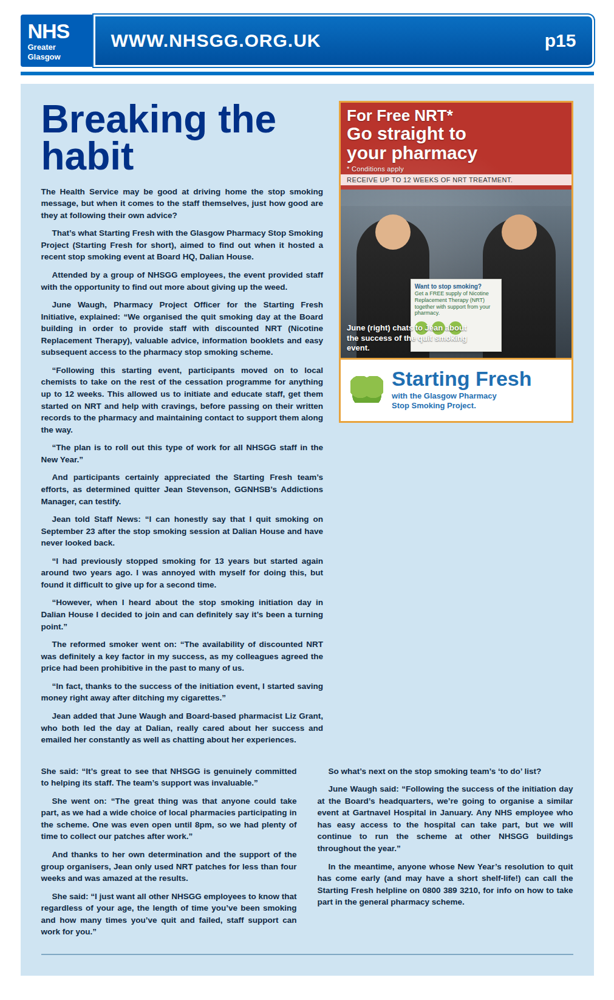NHS Greater Glasgow
WWW.NHSGG.ORG.UK p15
Breaking the habit
The Health Service may be good at driving home the stop smoking message, but when it comes to the staff themselves, just how good are they at following their own advice?
That’s what Starting Fresh with the Glasgow Pharmacy Stop Smoking Project (Starting Fresh for short), aimed to find out when it hosted a recent stop smoking event at Board HQ, Dalian House.
Attended by a group of NHSGG employees, the event provided staff with the opportunity to find out more about giving up the weed.
June Waugh, Pharmacy Project Officer for the Starting Fresh Initiative, explained: “We organised the quit smoking day at the Board building in order to provide staff with discounted NRT (Nicotine Replacement Therapy), valuable advice, information booklets and easy subsequent access to the pharmacy stop smoking scheme.
“Following this starting event, participants moved on to local chemists to take on the rest of the cessation programme for anything up to 12 weeks. This allowed us to initiate and educate staff, get them started on NRT and help with cravings, before passing on their written records to the pharmacy and maintaining contact to support them along the way.
“The plan is to roll out this type of work for all NHSGG staff in the New Year.”
And participants certainly appreciated the Starting Fresh team’s efforts, as determined quitter Jean Stevenson, GGNHSB’s Addictions Manager, can testify.
Jean told Staff News: “I can honestly say that I quit smoking on September 23 after the stop smoking session at Dalian House and have never looked back.
“I had previously stopped smoking for 13 years but started again around two years ago. I was annoyed with myself for doing this, but found it difficult to give up for a second time.
“However, when I heard about the stop smoking initiation day in Dalian House I decided to join and can definitely say it’s been a turning point.”
The reformed smoker went on: “The availability of discounted NRT was definitely a key factor in my success, as my colleagues agreed the price had been prohibitive in the past to many of us.
“In fact, thanks to the success of the initiation event, I started saving money right away after ditching my cigarettes.”
Jean added that June Waugh and Board-based pharmacist Liz Grant, who both led the day at Dalian, really cared about her success and emailed her constantly as well as chatting about her experiences.
For Free NRT*
Go straight to
your pharmacy
* Conditions apply
RECEIVE UP TO 12 WEEKS OF NRT TREATMENT.
Want to stop smoking?
Get a FREE supply of Nicotine Replacement Therapy (NRT) together with support from your pharmacy.
June (right) chats to Jean about the success of the quit smoking event.
Starting Fresh
with the Glasgow Pharmacy
Stop Smoking Project.
She said: “It’s great to see that NHSGG is genuinely committed to helping its staff. The team’s support was invaluable.”
She went on: “The great thing was that anyone could take part, as we had a wide choice of local pharmacies participating in the scheme. One was even open until 8pm, so we had plenty of time to collect our patches after work.”
And thanks to her own determination and the support of the group organisers, Jean only used NRT patches for less than four weeks and was amazed at the results.
She said: “I just want all other NHSGG employees to know that regardless of your age, the length of time you’ve been smoking and how many times you’ve quit and failed, staff support can work for you.”
So what’s next on the stop smoking team’s ‘to do’ list?
June Waugh said: “Following the success of the initiation day at the Board’s headquarters, we’re going to organise a similar event at Gartnavel Hospital in January. Any NHS employee who has easy access to the hospital can take part, but we will continue to run the scheme at other NHSGG buildings throughout the year.”
In the meantime, anyone whose New Year’s resolution to quit has come early (and may have a short shelf-life!) can call the Starting Fresh helpline on 0800 389 3210, for info on how to take part in the general pharmacy scheme.